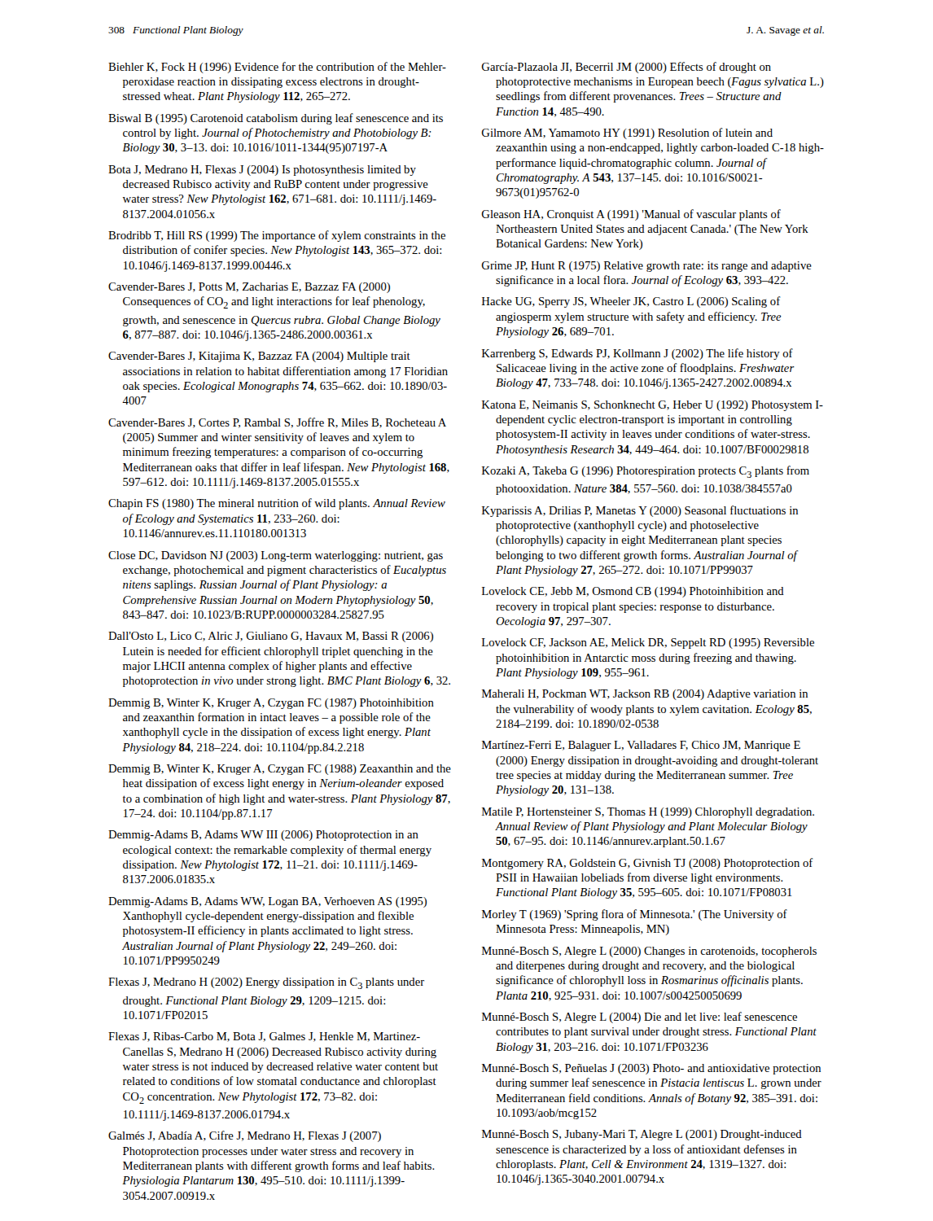308 Functional Plant Biology
J. A. Savage et al.
Biehler K, Fock H (1996) Evidence for the contribution of the Mehler-peroxidase reaction in dissipating excess electrons in drought-stressed wheat. Plant Physiology 112, 265–272.
Biswal B (1995) Carotenoid catabolism during leaf senescence and its control by light. Journal of Photochemistry and Photobiology B: Biology 30, 3–13. doi: 10.1016/1011-1344(95)07197-A
Bota J, Medrano H, Flexas J (2004) Is photosynthesis limited by decreased Rubisco activity and RuBP content under progressive water stress? New Phytologist 162, 671–681. doi: 10.1111/j.1469-8137.2004.01056.x
Brodribb T, Hill RS (1999) The importance of xylem constraints in the distribution of conifer species. New Phytologist 143, 365–372. doi: 10.1046/j.1469-8137.1999.00446.x
Cavender-Bares J, Potts M, Zacharias E, Bazzaz FA (2000) Consequences of CO2 and light interactions for leaf phenology, growth, and senescence in Quercus rubra. Global Change Biology 6, 877–887. doi: 10.1046/j.1365-2486.2000.00361.x
Cavender-Bares J, Kitajima K, Bazzaz FA (2004) Multiple trait associations in relation to habitat differentiation among 17 Floridian oak species. Ecological Monographs 74, 635–662. doi: 10.1890/03-4007
Cavender-Bares J, Cortes P, Rambal S, Joffre R, Miles B, Rocheteau A (2005) Summer and winter sensitivity of leaves and xylem to minimum freezing temperatures: a comparison of co-occurring Mediterranean oaks that differ in leaf lifespan. New Phytologist 168, 597–612. doi: 10.1111/j.1469-8137.2005.01555.x
Chapin FS (1980) The mineral nutrition of wild plants. Annual Review of Ecology and Systematics 11, 233–260. doi: 10.1146/annurev.es.11.110180.001313
Close DC, Davidson NJ (2003) Long-term waterlogging: nutrient, gas exchange, photochemical and pigment characteristics of Eucalyptus nitens saplings. Russian Journal of Plant Physiology: a Comprehensive Russian Journal on Modern Phytophysiology 50, 843–847. doi: 10.1023/B:RUPP.0000003284.25827.95
Dall'Osto L, Lico C, Alric J, Giuliano G, Havaux M, Bassi R (2006) Lutein is needed for efficient chlorophyll triplet quenching in the major LHCII antenna complex of higher plants and effective photoprotection in vivo under strong light. BMC Plant Biology 6, 32.
Demmig B, Winter K, Kruger A, Czygan FC (1987) Photoinhibition and zeaxanthin formation in intact leaves – a possible role of the xanthophyll cycle in the dissipation of excess light energy. Plant Physiology 84, 218–224. doi: 10.1104/pp.84.2.218
Demmig B, Winter K, Kruger A, Czygan FC (1988) Zeaxanthin and the heat dissipation of excess light energy in Nerium-oleander exposed to a combination of high light and water-stress. Plant Physiology 87, 17–24. doi: 10.1104/pp.87.1.17
Demmig-Adams B, Adams WW III (2006) Photoprotection in an ecological context: the remarkable complexity of thermal energy dissipation. New Phytologist 172, 11–21. doi: 10.1111/j.1469-8137.2006.01835.x
Demmig-Adams B, Adams WW, Logan BA, Verhoeven AS (1995) Xanthophyll cycle-dependent energy-dissipation and flexible photosystem-II efficiency in plants acclimated to light stress. Australian Journal of Plant Physiology 22, 249–260. doi: 10.1071/PP9950249
Flexas J, Medrano H (2002) Energy dissipation in C3 plants under drought. Functional Plant Biology 29, 1209–1215. doi: 10.1071/FP02015
Flexas J, Ribas-Carbo M, Bota J, Galmes J, Henkle M, Martinez-Canellas S, Medrano H (2006) Decreased Rubisco activity during water stress is not induced by decreased relative water content but related to conditions of low stomatal conductance and chloroplast CO2 concentration. New Phytologist 172, 73–82. doi: 10.1111/j.1469-8137.2006.01794.x
Galmés J, Abadía A, Cifre J, Medrano H, Flexas J (2007) Photoprotection processes under water stress and recovery in Mediterranean plants with different growth forms and leaf habits. Physiologia Plantarum 130, 495–510. doi: 10.1111/j.1399-3054.2007.00919.x
García-Plazaola JI, Becerril JM (2000) Effects of drought on photoprotective mechanisms in European beech (Fagus sylvatica L.) seedlings from different provenances. Trees – Structure and Function 14, 485–490.
Gilmore AM, Yamamoto HY (1991) Resolution of lutein and zeaxanthin using a non-endcapped, lightly carbon-loaded C-18 high-performance liquid-chromatographic column. Journal of Chromatography. A 543, 137–145. doi: 10.1016/S0021-9673(01)95762-0
Gleason HA, Cronquist A (1991) 'Manual of vascular plants of Northeastern United States and adjacent Canada.' (The New York Botanical Gardens: New York)
Grime JP, Hunt R (1975) Relative growth rate: its range and adaptive significance in a local flora. Journal of Ecology 63, 393–422.
Hacke UG, Sperry JS, Wheeler JK, Castro L (2006) Scaling of angiosperm xylem structure with safety and efficiency. Tree Physiology 26, 689–701.
Karrenberg S, Edwards PJ, Kollmann J (2002) The life history of Salicaceae living in the active zone of floodplains. Freshwater Biology 47, 733–748. doi: 10.1046/j.1365-2427.2002.00894.x
Katona E, Neimanis S, Schonknecht G, Heber U (1992) Photosystem I-dependent cyclic electron-transport is important in controlling photosystem-II activity in leaves under conditions of water-stress. Photosynthesis Research 34, 449–464. doi: 10.1007/BF00029818
Kozaki A, Takeba G (1996) Photorespiration protects C3 plants from photooxidation. Nature 384, 557–560. doi: 10.1038/384557a0
Kyparissis A, Drilias P, Manetas Y (2000) Seasonal fluctuations in photoprotective (xanthophyll cycle) and photoselective (chlorophylls) capacity in eight Mediterranean plant species belonging to two different growth forms. Australian Journal of Plant Physiology 27, 265–272. doi: 10.1071/PP99037
Lovelock CE, Jebb M, Osmond CB (1994) Photoinhibition and recovery in tropical plant species: response to disturbance. Oecologia 97, 297–307.
Lovelock CF, Jackson AE, Melick DR, Seppelt RD (1995) Reversible photoinhibition in Antarctic moss during freezing and thawing. Plant Physiology 109, 955–961.
Maherali H, Pockman WT, Jackson RB (2004) Adaptive variation in the vulnerability of woody plants to xylem cavitation. Ecology 85, 2184–2199. doi: 10.1890/02-0538
Martínez-Ferri E, Balaguer L, Valladares F, Chico JM, Manrique E (2000) Energy dissipation in drought-avoiding and drought-tolerant tree species at midday during the Mediterranean summer. Tree Physiology 20, 131–138.
Matile P, Hortensteiner S, Thomas H (1999) Chlorophyll degradation. Annual Review of Plant Physiology and Plant Molecular Biology 50, 67–95. doi: 10.1146/annurev.arplant.50.1.67
Montgomery RA, Goldstein G, Givnish TJ (2008) Photoprotection of PSII in Hawaiian lobeliads from diverse light environments. Functional Plant Biology 35, 595–605. doi: 10.1071/FP08031
Morley T (1969) 'Spring flora of Minnesota.' (The University of Minnesota Press: Minneapolis, MN)
Munné-Bosch S, Alegre L (2000) Changes in carotenoids, tocopherols and diterpenes during drought and recovery, and the biological significance of chlorophyll loss in Rosmarinus officinalis plants. Planta 210, 925–931. doi: 10.1007/s004250050699
Munné-Bosch S, Alegre L (2004) Die and let live: leaf senescence contributes to plant survival under drought stress. Functional Plant Biology 31, 203–216. doi: 10.1071/FP03236
Munné-Bosch S, Peñuelas J (2003) Photo- and antioxidative protection during summer leaf senescence in Pistacia lentiscus L. grown under Mediterranean field conditions. Annals of Botany 92, 385–391. doi: 10.1093/aob/mcg152
Munné-Bosch S, Jubany-Mari T, Alegre L (2001) Drought-induced senescence is characterized by a loss of antioxidant defenses in chloroplasts. Plant, Cell & Environment 24, 1319–1327. doi: 10.1046/j.1365-3040.2001.00794.x